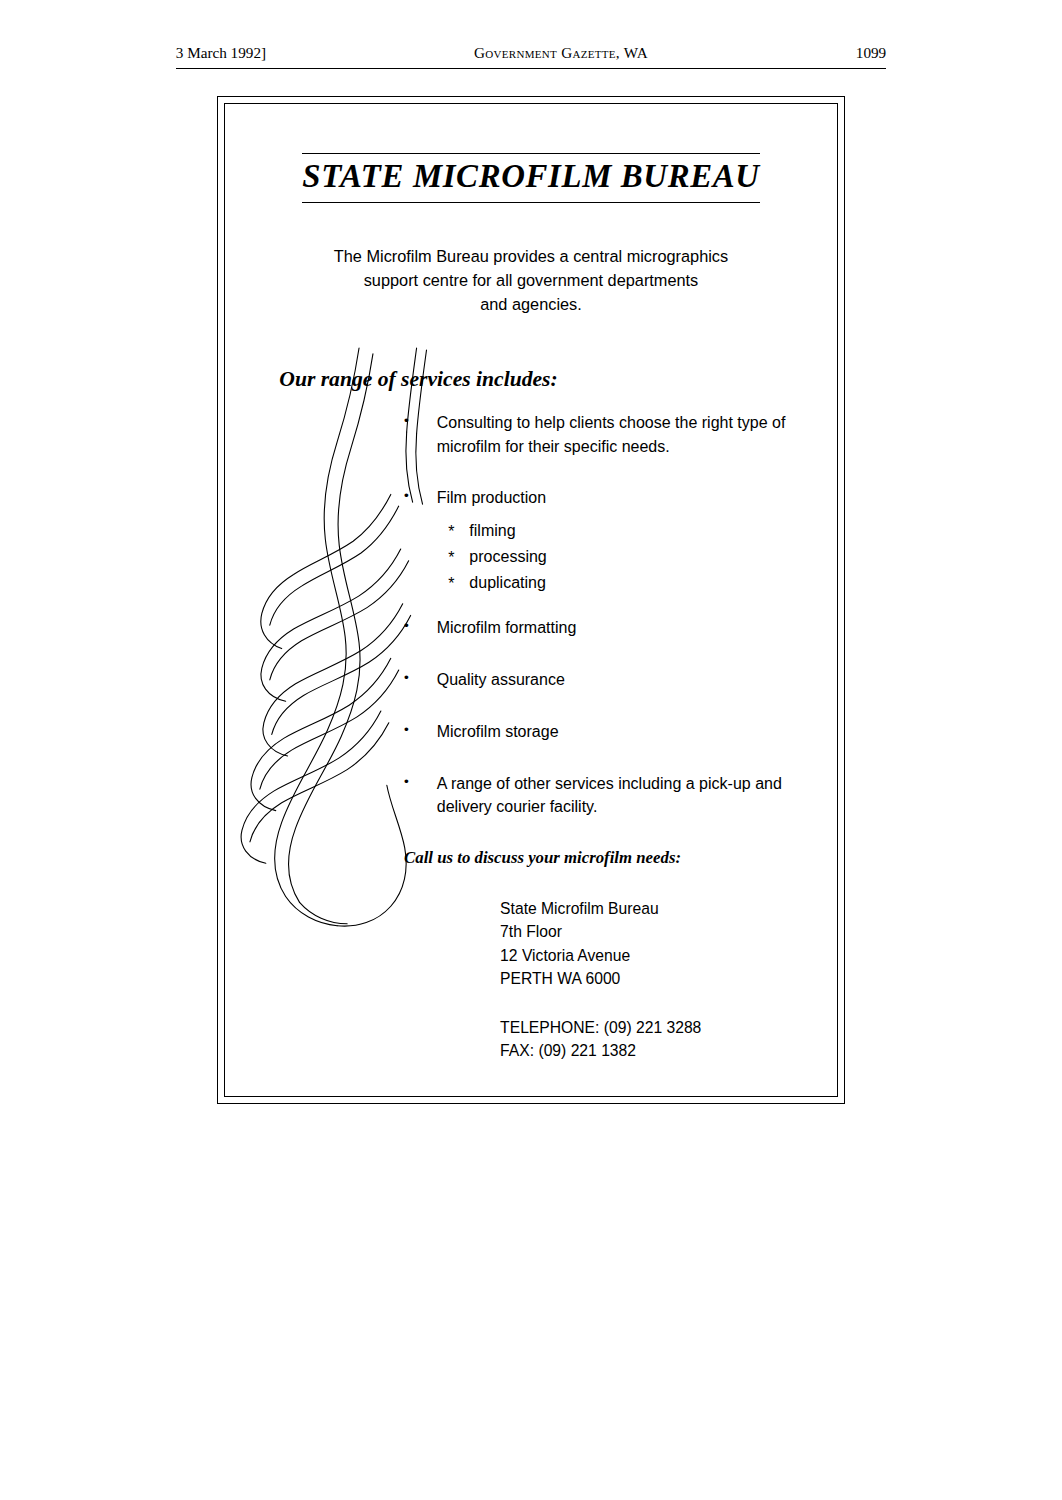3 March 1992] Government Gazette, WA 1099
STATE MICROFILM BUREAU
The Microfilm Bureau provides a central micrographics
support centre for all government departments
and agencies.
Our range of services includes:
Consulting to help clients choose the right type of microfilm for their specific needs.
Film production
filming
processing
duplicating
Microfilm formatting
Quality assurance
Microfilm storage
A range of other services including a pick-up and delivery courier facility.
Call us to discuss your microfilm needs:
State Microfilm Bureau
7th Floor
12 Victoria Avenue
PERTH WA 6000
TELEPHONE: (09) 221 3288
FAX: (09) 221 1382